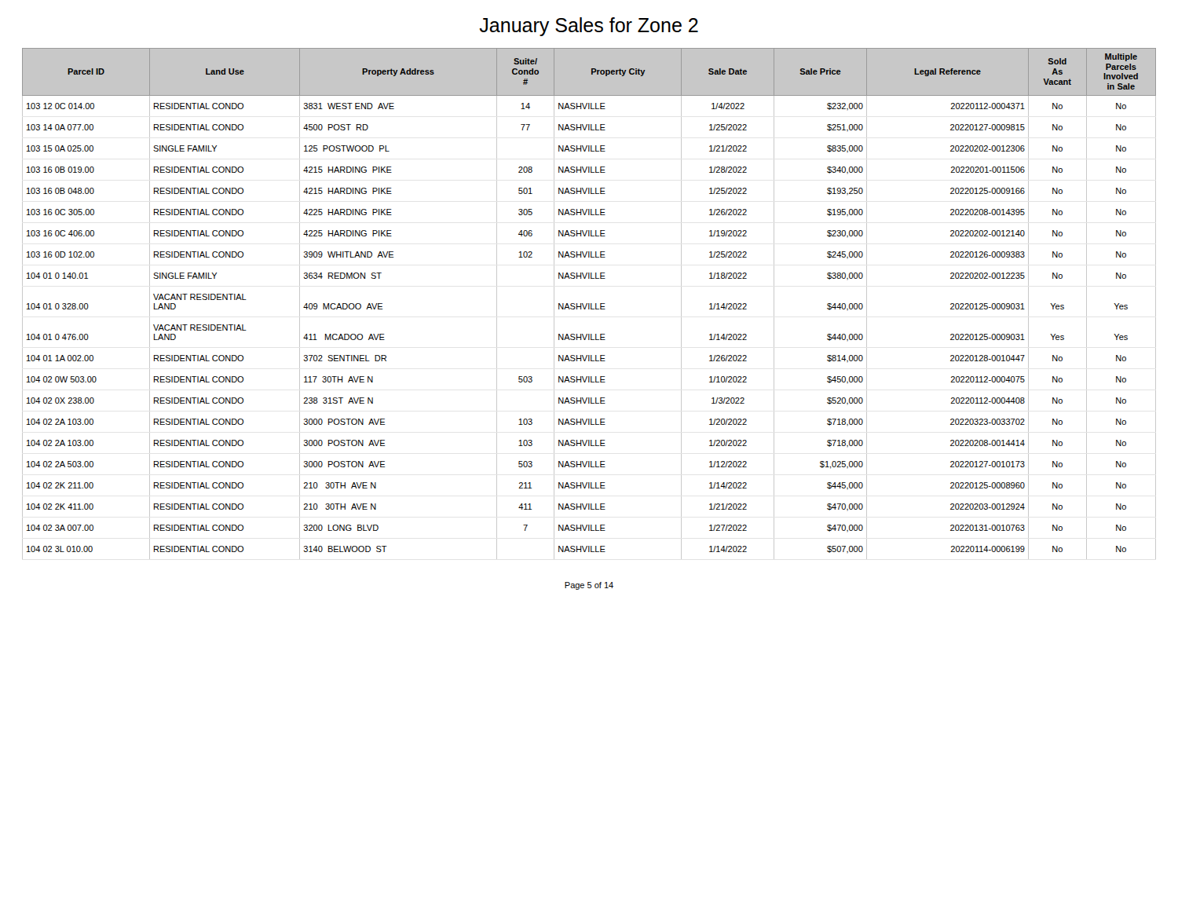January Sales for Zone 2
| Parcel ID | Land Use | Property Address | Suite/ Condo # | Property City | Sale Date | Sale Price | Legal Reference | Sold As Vacant | Multiple Parcels Involved in Sale |
| --- | --- | --- | --- | --- | --- | --- | --- | --- | --- |
| 103 12 0C 014.00 | RESIDENTIAL CONDO | 3831 WEST END AVE | 14 | NASHVILLE | 1/4/2022 | $232,000 | 20220112-0004371 | No | No |
| 103 14 0A 077.00 | RESIDENTIAL CONDO | 4500 POST RD | 77 | NASHVILLE | 1/25/2022 | $251,000 | 20220127-0009815 | No | No |
| 103 15 0A 025.00 | SINGLE FAMILY | 125 POSTWOOD PL | | NASHVILLE | 1/21/2022 | $835,000 | 20220202-0012306 | No | No |
| 103 16 0B 019.00 | RESIDENTIAL CONDO | 4215 HARDING PIKE | 208 | NASHVILLE | 1/28/2022 | $340,000 | 20220201-0011506 | No | No |
| 103 16 0B 048.00 | RESIDENTIAL CONDO | 4215 HARDING PIKE | 501 | NASHVILLE | 1/25/2022 | $193,250 | 20220125-0009166 | No | No |
| 103 16 0C 305.00 | RESIDENTIAL CONDO | 4225 HARDING PIKE | 305 | NASHVILLE | 1/26/2022 | $195,000 | 20220208-0014395 | No | No |
| 103 16 0C 406.00 | RESIDENTIAL CONDO | 4225 HARDING PIKE | 406 | NASHVILLE | 1/19/2022 | $230,000 | 20220202-0012140 | No | No |
| 103 16 0D 102.00 | RESIDENTIAL CONDO | 3909 WHITLAND AVE | 102 | NASHVILLE | 1/25/2022 | $245,000 | 20220126-0009383 | No | No |
| 104 01 0 140.01 | SINGLE FAMILY | 3634 REDMON ST | | NASHVILLE | 1/18/2022 | $380,000 | 20220202-0012235 | No | No |
| 104 01 0 328.00 | VACANT RESIDENTIAL LAND | 409 MCADOO AVE | | NASHVILLE | 1/14/2022 | $440,000 | 20220125-0009031 | Yes | Yes |
| 104 01 0 476.00 | VACANT RESIDENTIAL LAND | 411 MCADOO AVE | | NASHVILLE | 1/14/2022 | $440,000 | 20220125-0009031 | Yes | Yes |
| 104 01 1A 002.00 | RESIDENTIAL CONDO | 3702 SENTINEL DR | | NASHVILLE | 1/26/2022 | $814,000 | 20220128-0010447 | No | No |
| 104 02 0W 503.00 | RESIDENTIAL CONDO | 117 30TH AVE N | 503 | NASHVILLE | 1/10/2022 | $450,000 | 20220112-0004075 | No | No |
| 104 02 0X 238.00 | RESIDENTIAL CONDO | 238 31ST AVE N | | NASHVILLE | 1/3/2022 | $520,000 | 20220112-0004408 | No | No |
| 104 02 2A 103.00 | RESIDENTIAL CONDO | 3000 POSTON AVE | 103 | NASHVILLE | 1/20/2022 | $718,000 | 20220323-0033702 | No | No |
| 104 02 2A 103.00 | RESIDENTIAL CONDO | 3000 POSTON AVE | 103 | NASHVILLE | 1/20/2022 | $718,000 | 20220208-0014414 | No | No |
| 104 02 2A 503.00 | RESIDENTIAL CONDO | 3000 POSTON AVE | 503 | NASHVILLE | 1/12/2022 | $1,025,000 | 20220127-0010173 | No | No |
| 104 02 2K 211.00 | RESIDENTIAL CONDO | 210 30TH AVE N | 211 | NASHVILLE | 1/14/2022 | $445,000 | 20220125-0008960 | No | No |
| 104 02 2K 411.00 | RESIDENTIAL CONDO | 210 30TH AVE N | 411 | NASHVILLE | 1/21/2022 | $470,000 | 20220203-0012924 | No | No |
| 104 02 3A 007.00 | RESIDENTIAL CONDO | 3200 LONG BLVD | 7 | NASHVILLE | 1/27/2022 | $470,000 | 20220131-0010763 | No | No |
| 104 02 3L 010.00 | RESIDENTIAL CONDO | 3140 BELWOOD ST | | NASHVILLE | 1/14/2022 | $507,000 | 20220114-0006199 | No | No |
| Page 5 of 14 |